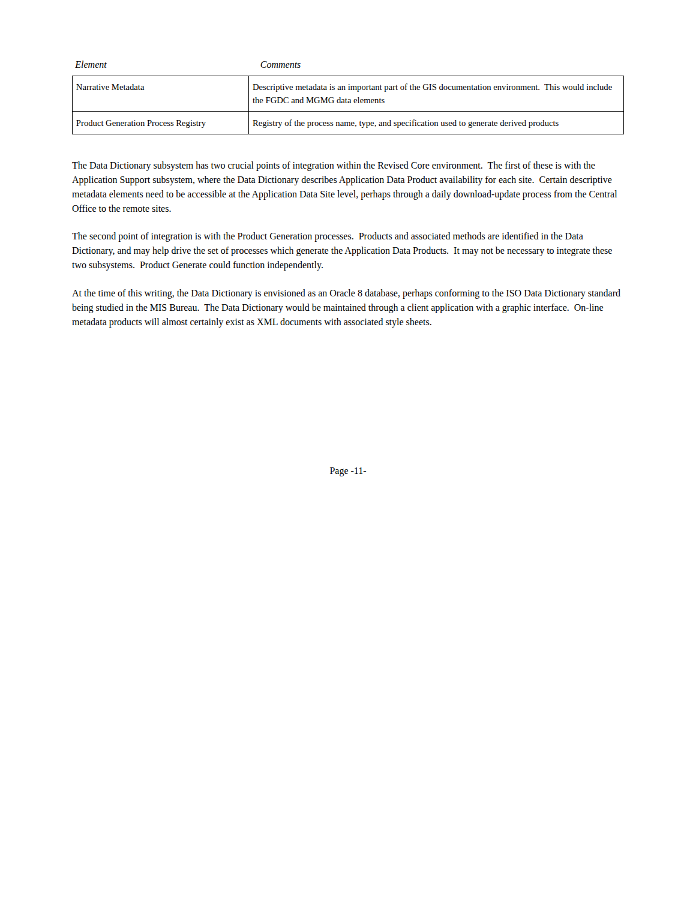| Element | Comments |
| --- | --- |
| Narrative Metadata | Descriptive metadata is an important part of the GIS documentation environment. This would include the FGDC and MGMG data elements |
| Product Generation Process Registry | Registry of the process name, type, and specification used to generate derived products |
The Data Dictionary subsystem has two crucial points of integration within the Revised Core environment. The first of these is with the Application Support subsystem, where the Data Dictionary describes Application Data Product availability for each site. Certain descriptive metadata elements need to be accessible at the Application Data Site level, perhaps through a daily download-update process from the Central Office to the remote sites.
The second point of integration is with the Product Generation processes. Products and associated methods are identified in the Data Dictionary, and may help drive the set of processes which generate the Application Data Products. It may not be necessary to integrate these two subsystems. Product Generate could function independently.
At the time of this writing, the Data Dictionary is envisioned as an Oracle 8 database, perhaps conforming to the ISO Data Dictionary standard being studied in the MIS Bureau. The Data Dictionary would be maintained through a client application with a graphic interface. On-line metadata products will almost certainly exist as XML documents with associated style sheets.
Page -11-